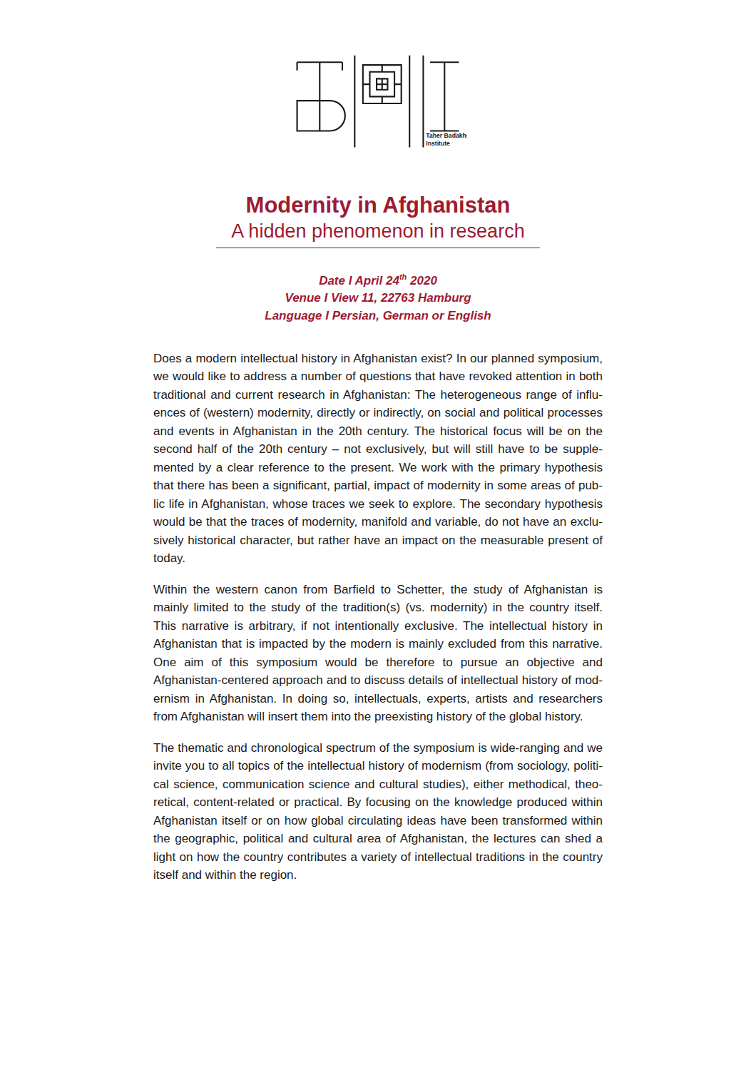Taher Badakhshi Institute
Modernity in Afghanistan
A hidden phenomenon in research
Date I April 24th 2020
Venue I View 11, 22763 Hamburg
Language I Persian, German or English
Does a modern intellectual history in Afghanistan exist? In our planned symposium, we would like to address a number of questions that have revoked attention in both traditional and current research in Afghanistan: The heterogeneous range of influences of (western) modernity, directly or indirectly, on social and political processes and events in Afghanistan in the 20th century. The historical focus will be on the second half of the 20th century – not exclusively, but will still have to be supplemented by a clear reference to the present. We work with the primary hypothesis that there has been a significant, partial, impact of modernity in some areas of public life in Afghanistan, whose traces we seek to explore. The secondary hypothesis would be that the traces of modernity, manifold and variable, do not have an exclusively historical character, but rather have an impact on the measurable present of today.
Within the western canon from Barfield to Schetter, the study of Afghanistan is mainly limited to the study of the tradition(s) (vs. modernity) in the country itself. This narrative is arbitrary, if not intentionally exclusive. The intellectual history in Afghanistan that is impacted by the modern is mainly excluded from this narrative. One aim of this symposium would be therefore to pursue an objective and Afghanistan-centered approach and to discuss details of intellectual history of modernism in Afghanistan. In doing so, intellectuals, experts, artists and researchers from Afghanistan will insert them into the preexisting history of the global history.
The thematic and chronological spectrum of the symposium is wide-ranging and we invite you to all topics of the intellectual history of modernism (from sociology, political science, communication science and cultural studies), either methodical, theoretical, content-related or practical. By focusing on the knowledge produced within Afghanistan itself or on how global circulating ideas have been transformed within the geographic, political and cultural area of Afghanistan, the lectures can shed a light on how the country contributes a variety of intellectual traditions in the country itself and within the region.